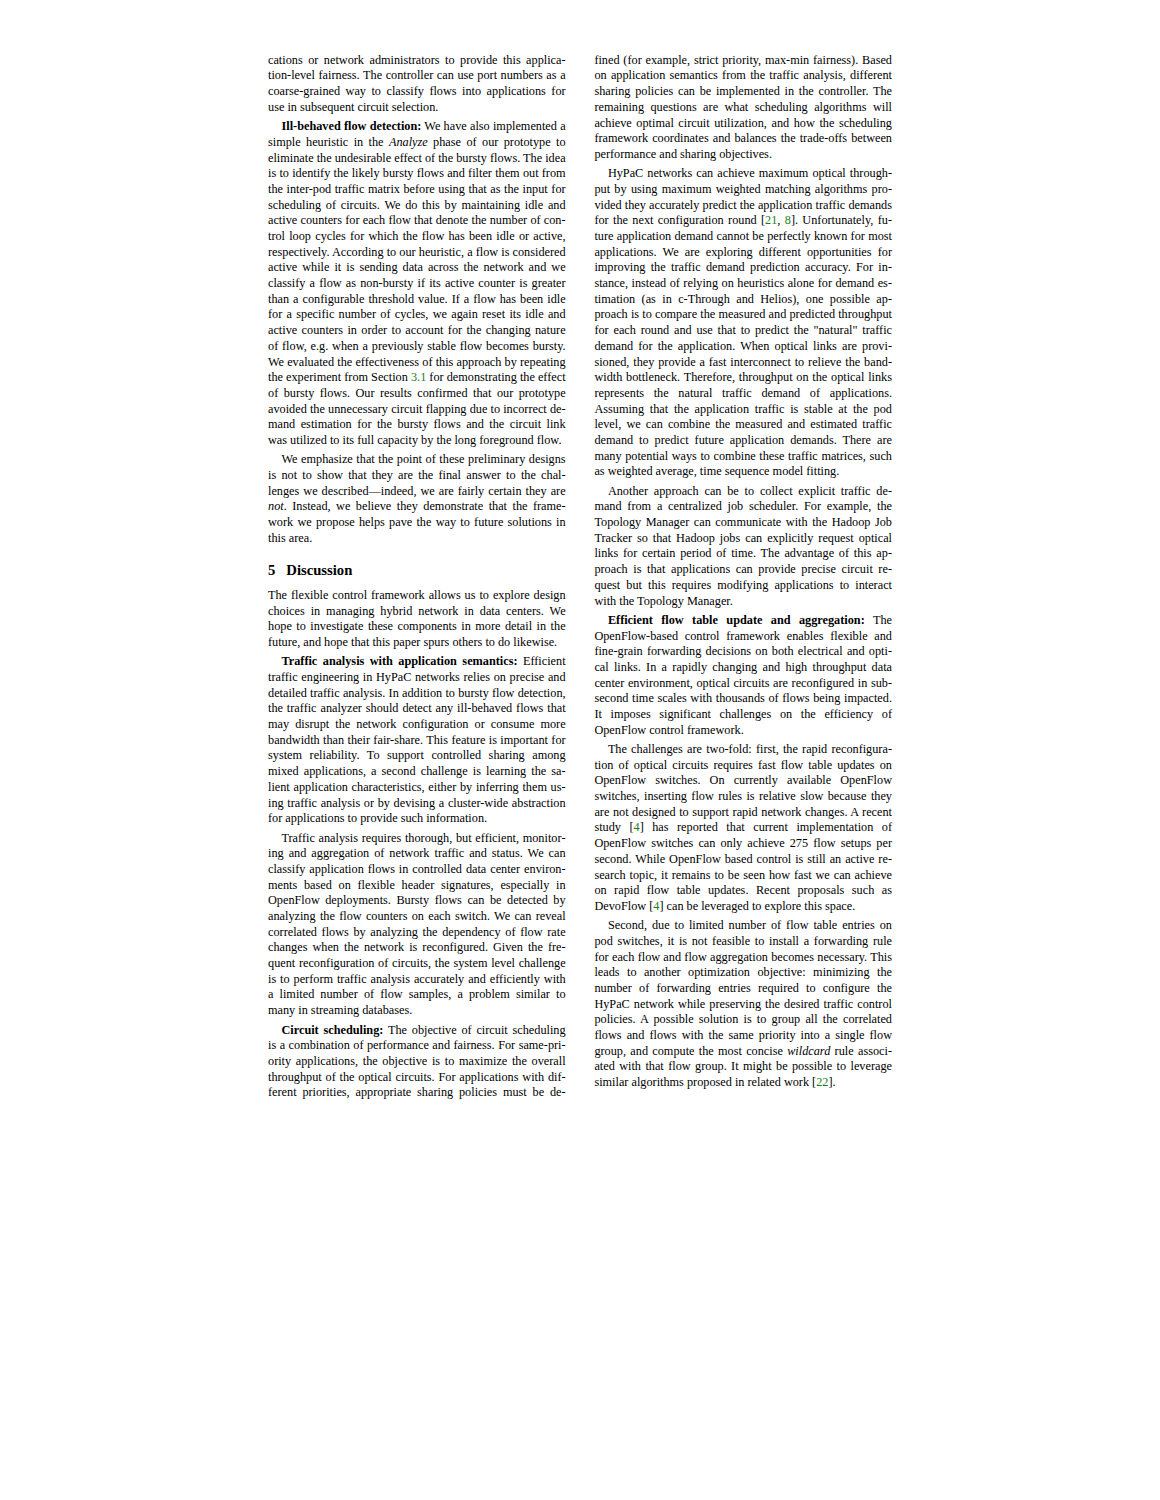cations or network administrators to provide this application-level fairness. The controller can use port numbers as a coarse-grained way to classify flows into applications for use in subsequent circuit selection.
Ill-behaved flow detection: We have also implemented a simple heuristic in the Analyze phase of our prototype to eliminate the undesirable effect of the bursty flows. The idea is to identify the likely bursty flows and filter them out from the inter-pod traffic matrix before using that as the input for scheduling of circuits. We do this by maintaining idle and active counters for each flow that denote the number of control loop cycles for which the flow has been idle or active, respectively. According to our heuristic, a flow is considered active while it is sending data across the network and we classify a flow as non-bursty if its active counter is greater than a configurable threshold value. If a flow has been idle for a specific number of cycles, we again reset its idle and active counters in order to account for the changing nature of flow, e.g. when a previously stable flow becomes bursty. We evaluated the effectiveness of this approach by repeating the experiment from Section 3.1 for demonstrating the effect of bursty flows. Our results confirmed that our prototype avoided the unnecessary circuit flapping due to incorrect demand estimation for the bursty flows and the circuit link was utilized to its full capacity by the long foreground flow.
We emphasize that the point of these preliminary designs is not to show that they are the final answer to the challenges we described—indeed, we are fairly certain they are not. Instead, we believe they demonstrate that the framework we propose helps pave the way to future solutions in this area.
5 Discussion
The flexible control framework allows us to explore design choices in managing hybrid network in data centers. We hope to investigate these components in more detail in the future, and hope that this paper spurs others to do likewise.
Traffic analysis with application semantics: Efficient traffic engineering in HyPaC networks relies on precise and detailed traffic analysis. In addition to bursty flow detection, the traffic analyzer should detect any ill-behaved flows that may disrupt the network configuration or consume more bandwidth than their fair-share. This feature is important for system reliability. To support controlled sharing among mixed applications, a second challenge is learning the salient application characteristics, either by inferring them using traffic analysis or by devising a cluster-wide abstraction for applications to provide such information.
Traffic analysis requires thorough, but efficient, monitoring and aggregation of network traffic and status. We can classify application flows in controlled data center environments based on flexible header signatures, especially in OpenFlow deployments. Bursty flows can be detected by analyzing the flow counters on each switch. We can reveal correlated flows by analyzing the dependency of flow rate changes when the network is reconfigured. Given the frequent reconfiguration of circuits, the system level challenge is to perform traffic analysis accurately and efficiently with a limited number of flow samples, a problem similar to many in streaming databases.
Circuit scheduling: The objective of circuit scheduling is a combination of performance and fairness. For same-priority applications, the objective is to maximize the overall throughput of the optical circuits. For applications with different priorities, appropriate sharing policies must be defined (for example, strict priority, max-min fairness). Based on application semantics from the traffic analysis, different sharing policies can be implemented in the controller. The remaining questions are what scheduling algorithms will achieve optimal circuit utilization, and how the scheduling framework coordinates and balances the trade-offs between performance and sharing objectives.
HyPaC networks can achieve maximum optical throughput by using maximum weighted matching algorithms provided they accurately predict the application traffic demands for the next configuration round [21, 8]. Unfortunately, future application demand cannot be perfectly known for most applications. We are exploring different opportunities for improving the traffic demand prediction accuracy. For instance, instead of relying on heuristics alone for demand estimation (as in c-Through and Helios), one possible approach is to compare the measured and predicted throughput for each round and use that to predict the "natural" traffic demand for the application. When optical links are provisioned, they provide a fast interconnect to relieve the bandwidth bottleneck. Therefore, throughput on the optical links represents the natural traffic demand of applications. Assuming that the application traffic is stable at the pod level, we can combine the measured and estimated traffic demand to predict future application demands. There are many potential ways to combine these traffic matrices, such as weighted average, time sequence model fitting.
Another approach can be to collect explicit traffic demand from a centralized job scheduler. For example, the Topology Manager can communicate with the Hadoop Job Tracker so that Hadoop jobs can explicitly request optical links for certain period of time. The advantage of this approach is that applications can provide precise circuit request but this requires modifying applications to interact with the Topology Manager.
Efficient flow table update and aggregation: The OpenFlow-based control framework enables flexible and fine-grain forwarding decisions on both electrical and optical links. In a rapidly changing and high throughput data center environment, optical circuits are reconfigured in sub-second time scales with thousands of flows being impacted. It imposes significant challenges on the efficiency of OpenFlow control framework.
The challenges are two-fold: first, the rapid reconfiguration of optical circuits requires fast flow table updates on OpenFlow switches. On currently available OpenFlow switches, inserting flow rules is relative slow because they are not designed to support rapid network changes. A recent study [4] has reported that current implementation of OpenFlow switches can only achieve 275 flow setups per second. While OpenFlow based control is still an active research topic, it remains to be seen how fast we can achieve on rapid flow table updates. Recent proposals such as DevoFlow [4] can be leveraged to explore this space.
Second, due to limited number of flow table entries on pod switches, it is not feasible to install a forwarding rule for each flow and flow aggregation becomes necessary. This leads to another optimization objective: minimizing the number of forwarding entries required to configure the HyPaC network while preserving the desired traffic control policies. A possible solution is to group all the correlated flows and flows with the same priority into a single flow group, and compute the most concise wildcard rule associated with that flow group. It might be possible to leverage similar algorithms proposed in related work [22].